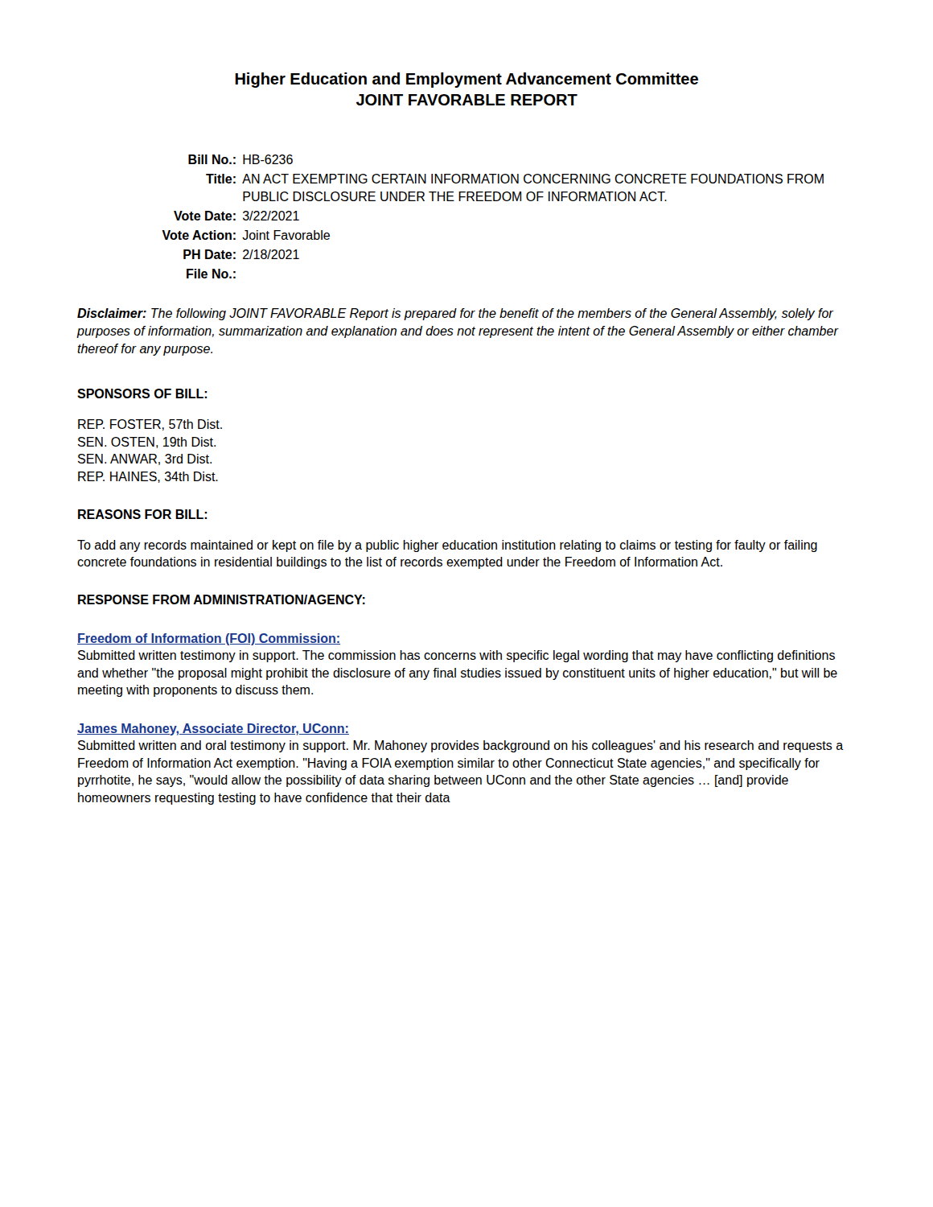Higher Education and Employment Advancement Committee
JOINT FAVORABLE REPORT
| Bill No.: | HB-6236 |
| Title: | AN ACT EXEMPTING CERTAIN INFORMATION CONCERNING CONCRETE FOUNDATIONS FROM PUBLIC DISCLOSURE UNDER THE FREEDOM OF INFORMATION ACT. |
| Vote Date: | 3/22/2021 |
| Vote Action: | Joint Favorable |
| PH Date: | 2/18/2021 |
| File No.: | |
Disclaimer: The following JOINT FAVORABLE Report is prepared for the benefit of the members of the General Assembly, solely for purposes of information, summarization and explanation and does not represent the intent of the General Assembly or either chamber thereof for any purpose.
SPONSORS OF BILL:
REP. FOSTER, 57th Dist.
SEN. OSTEN, 19th Dist.
SEN. ANWAR, 3rd Dist.
REP. HAINES, 34th Dist.
REASONS FOR BILL:
To add any records maintained or kept on file by a public higher education institution relating to claims or testing for faulty or failing concrete foundations in residential buildings to the list of records exempted under the Freedom of Information Act.
RESPONSE FROM ADMINISTRATION/AGENCY:
Freedom of Information (FOI) Commission:
Submitted written testimony in support. The commission has concerns with specific legal wording that may have conflicting definitions and whether "the proposal might prohibit the disclosure of any final studies issued by constituent units of higher education," but will be meeting with proponents to discuss them.
James Mahoney, Associate Director, UConn:
Submitted written and oral testimony in support. Mr. Mahoney provides background on his colleagues' and his research and requests a Freedom of Information Act exemption. "Having a FOIA exemption similar to other Connecticut State agencies," and specifically for pyrrhotite, he says, "would allow the possibility of data sharing between UConn and the other State agencies … [and] provide homeowners requesting testing to have confidence that their data